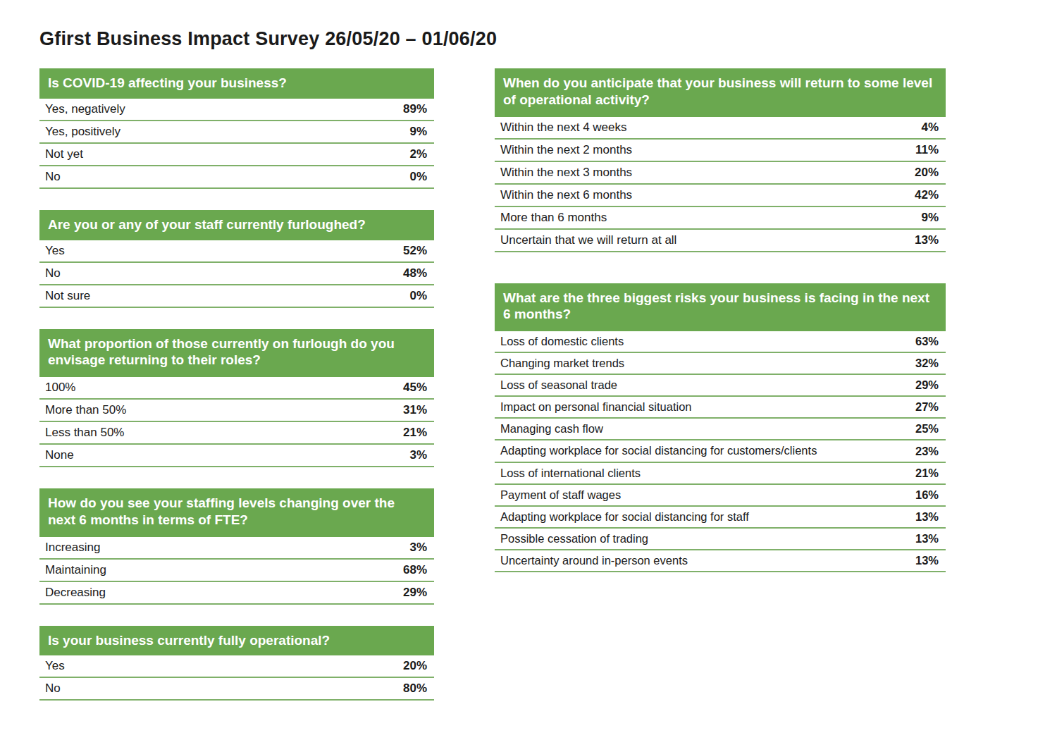Gfirst Business Impact Survey 26/05/20 – 01/06/20
Is COVID-19 affecting your business?
| Yes, negatively | 89% |
| Yes, positively | 9% |
| Not yet | 2% |
| No | 0% |
Are you or any of your staff currently furloughed?
| Yes | 52% |
| No | 48% |
| Not sure | 0% |
What proportion of those currently on furlough do you envisage returning to their roles?
| 100% | 45% |
| More than 50% | 31% |
| Less than 50% | 21% |
| None | 3% |
How do you see your staffing levels changing over the next 6 months in terms of FTE?
| Increasing | 3% |
| Maintaining | 68% |
| Decreasing | 29% |
Is your business currently fully operational?
| Yes | 20% |
| No | 80% |
When do you anticipate that your business will return to some level of operational activity?
| Within the next 4 weeks | 4% |
| Within the next 2 months | 11% |
| Within the next 3 months | 20% |
| Within the next 6 months | 42% |
| More than 6 months | 9% |
| Uncertain that we will return at all | 13% |
What are the three biggest risks your business is facing in the next 6 months?
| Loss of domestic clients | 63% |
| Changing market trends | 32% |
| Loss of seasonal trade | 29% |
| Impact on personal financial situation | 27% |
| Managing cash flow | 25% |
| Adapting workplace for social distancing for customers/clients | 23% |
| Loss of international clients | 21% |
| Payment of staff wages | 16% |
| Adapting workplace for social distancing for staff | 13% |
| Possible cessation of trading | 13% |
| Uncertainty around in-person events | 13% |